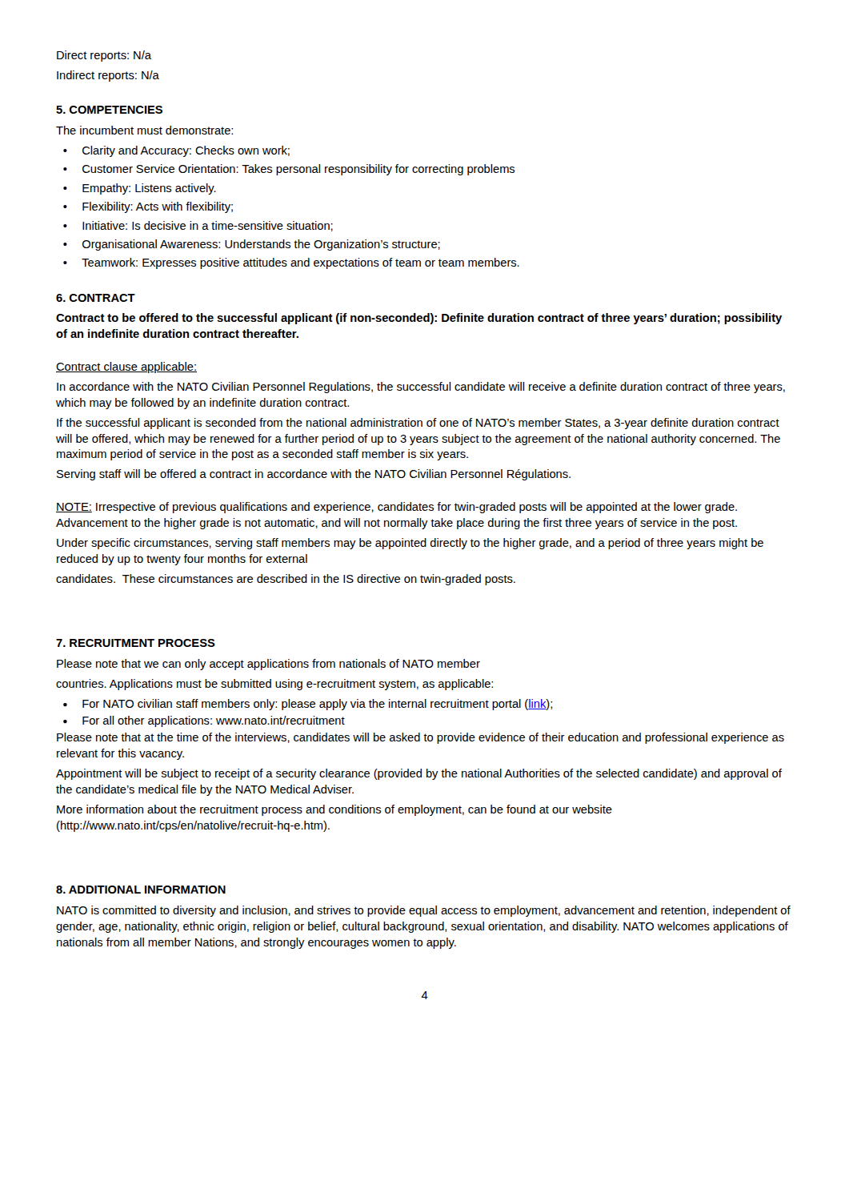Direct reports: N/a
Indirect reports: N/a
5. COMPETENCIES
The incumbent must demonstrate:
Clarity and Accuracy: Checks own work;
Customer Service Orientation: Takes personal responsibility for correcting problems
Empathy: Listens actively.
Flexibility: Acts with flexibility;
Initiative: Is decisive in a time-sensitive situation;
Organisational Awareness: Understands the Organization’s structure;
Teamwork: Expresses positive attitudes and expectations of team or team members.
6. CONTRACT
Contract to be offered to the successful applicant (if non-seconded): Definite duration contract of three years’ duration; possibility of an indefinite duration contract thereafter.
Contract clause applicable:
In accordance with the NATO Civilian Personnel Regulations, the successful candidate will receive a definite duration contract of three years, which may be followed by an indefinite duration contract.
If the successful applicant is seconded from the national administration of one of NATO’s member States, a 3-year definite duration contract will be offered, which may be renewed for a further period of up to 3 years subject to the agreement of the national authority concerned. The maximum period of service in the post as a seconded staff member is six years.
Serving staff will be offered a contract in accordance with the NATO Civilian Personnel Régulations.
NOTE: Irrespective of previous qualifications and experience, candidates for twin-graded posts will be appointed at the lower grade. Advancement to the higher grade is not automatic, and will not normally take place during the first three years of service in the post.
Under specific circumstances, serving staff members may be appointed directly to the higher grade, and a period of three years might be reduced by up to twenty four months for external
candidates. These circumstances are described in the IS directive on twin-graded posts.
7. RECRUITMENT PROCESS
Please note that we can only accept applications from nationals of NATO member
countries. Applications must be submitted using e-recruitment system, as applicable:
For NATO civilian staff members only: please apply via the internal recruitment portal (link);
For all other applications: www.nato.int/recruitment
Please note that at the time of the interviews, candidates will be asked to provide evidence of their education and professional experience as relevant for this vacancy.
Appointment will be subject to receipt of a security clearance (provided by the national Authorities of the selected candidate) and approval of the candidate’s medical file by the NATO Medical Adviser.
More information about the recruitment process and conditions of employment, can be found at our website (http://www.nato.int/cps/en/natolive/recruit-hq-e.htm).
8. ADDITIONAL INFORMATION
NATO is committed to diversity and inclusion, and strives to provide equal access to employment, advancement and retention, independent of gender, age, nationality, ethnic origin, religion or belief, cultural background, sexual orientation, and disability. NATO welcomes applications of nationals from all member Nations, and strongly encourages women to apply.
4